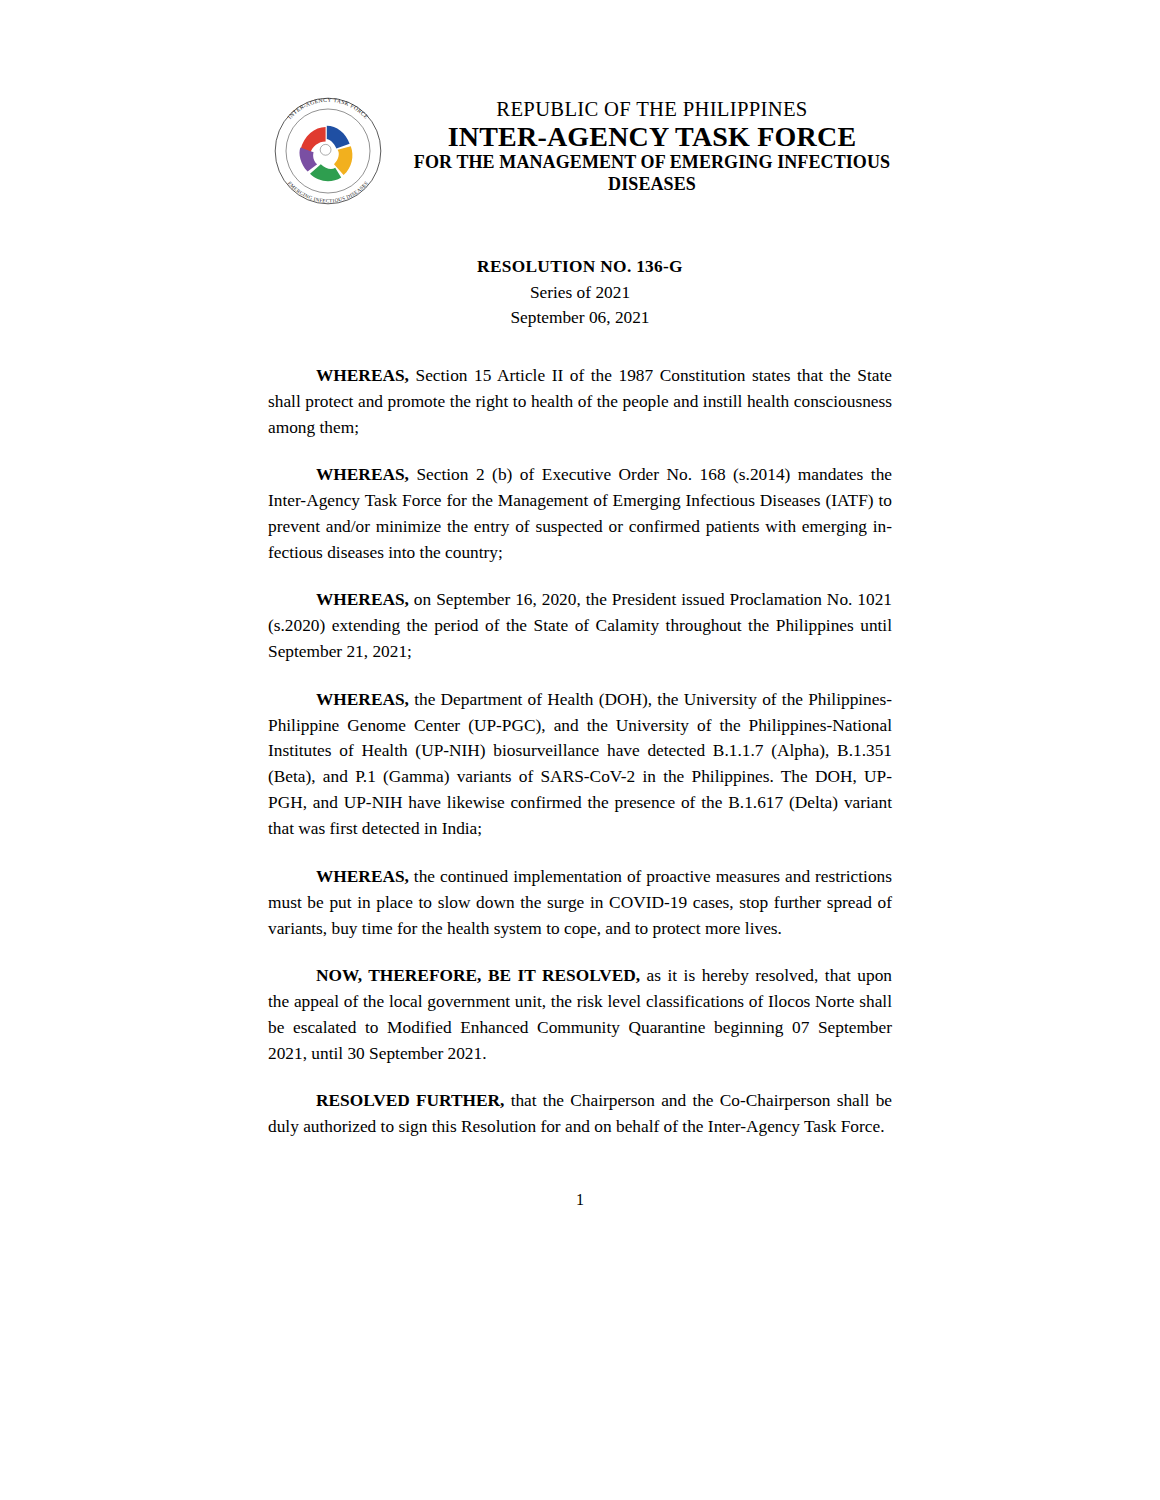INTER-AGENCY TASK FORCE EMERGING INFECTIOUS DISEASES
REPUBLIC OF THE PHILIPPINES
INTER-AGENCY TASK FORCE
FOR THE MANAGEMENT OF EMERGING INFECTIOUS DISEASES
RESOLUTION NO. 136-G
Series of 2021
September 06, 2021
WHEREAS, Section 15 Article II of the 1987 Constitution states that the State shall protect and promote the right to health of the people and instill health consciousness among them;
WHEREAS, Section 2 (b) of Executive Order No. 168 (s.2014) mandates the Inter-Agency Task Force for the Management of Emerging Infectious Diseases (IATF) to prevent and/or minimize the entry of suspected or confirmed patients with emerging infectious diseases into the country;
WHEREAS, on September 16, 2020, the President issued Proclamation No. 1021 (s.2020) extending the period of the State of Calamity throughout the Philippines until September 21, 2021;
WHEREAS, the Department of Health (DOH), the University of the Philippines-Philippine Genome Center (UP-PGC), and the University of the Philippines-National Institutes of Health (UP-NIH) biosurveillance have detected B.1.1.7 (Alpha), B.1.351 (Beta), and P.1 (Gamma) variants of SARS-CoV-2 in the Philippines. The DOH, UP-PGH, and UP-NIH have likewise confirmed the presence of the B.1.617 (Delta) variant that was first detected in India;
WHEREAS, the continued implementation of proactive measures and restrictions must be put in place to slow down the surge in COVID-19 cases, stop further spread of variants, buy time for the health system to cope, and to protect more lives.
NOW, THEREFORE, BE IT RESOLVED, as it is hereby resolved, that upon the appeal of the local government unit, the risk level classifications of Ilocos Norte shall be escalated to Modified Enhanced Community Quarantine beginning 07 September 2021, until 30 September 2021.
RESOLVED FURTHER, that the Chairperson and the Co-Chairperson shall be duly authorized to sign this Resolution for and on behalf of the Inter-Agency Task Force.
1